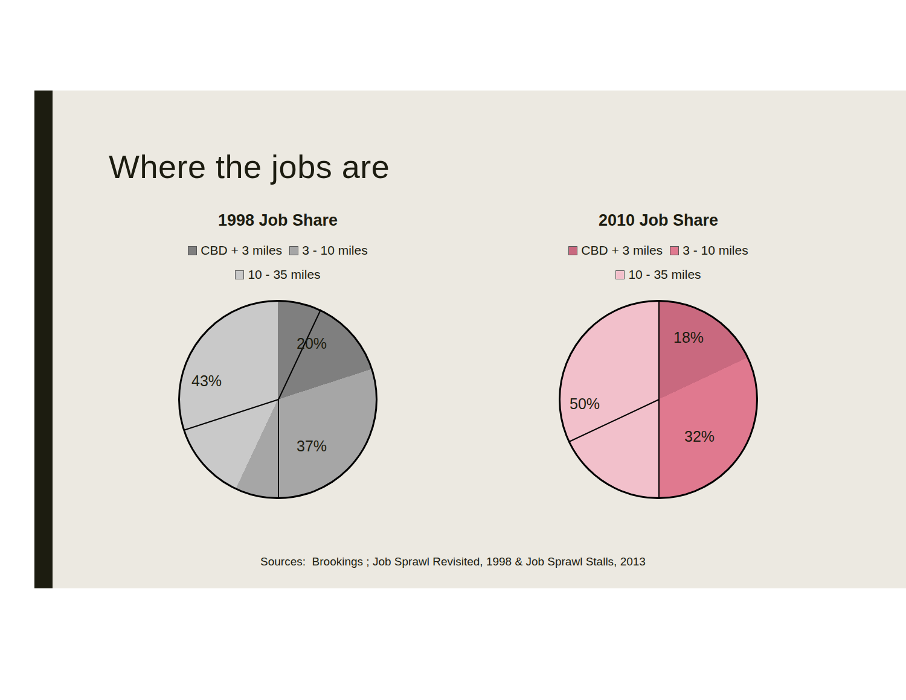Where the jobs are
1998 Job Share
CBD + 3 miles 3 - 10 miles 10 - 35 miles
20% 37% 43%
2010 Job Share
CBD + 3 miles 3 - 10 miles 10 - 35 miles
18% 32% 50%
Sources: Brookings ; Job Sprawl Revisited, 1998 & Job Sprawl Stalls, 2013